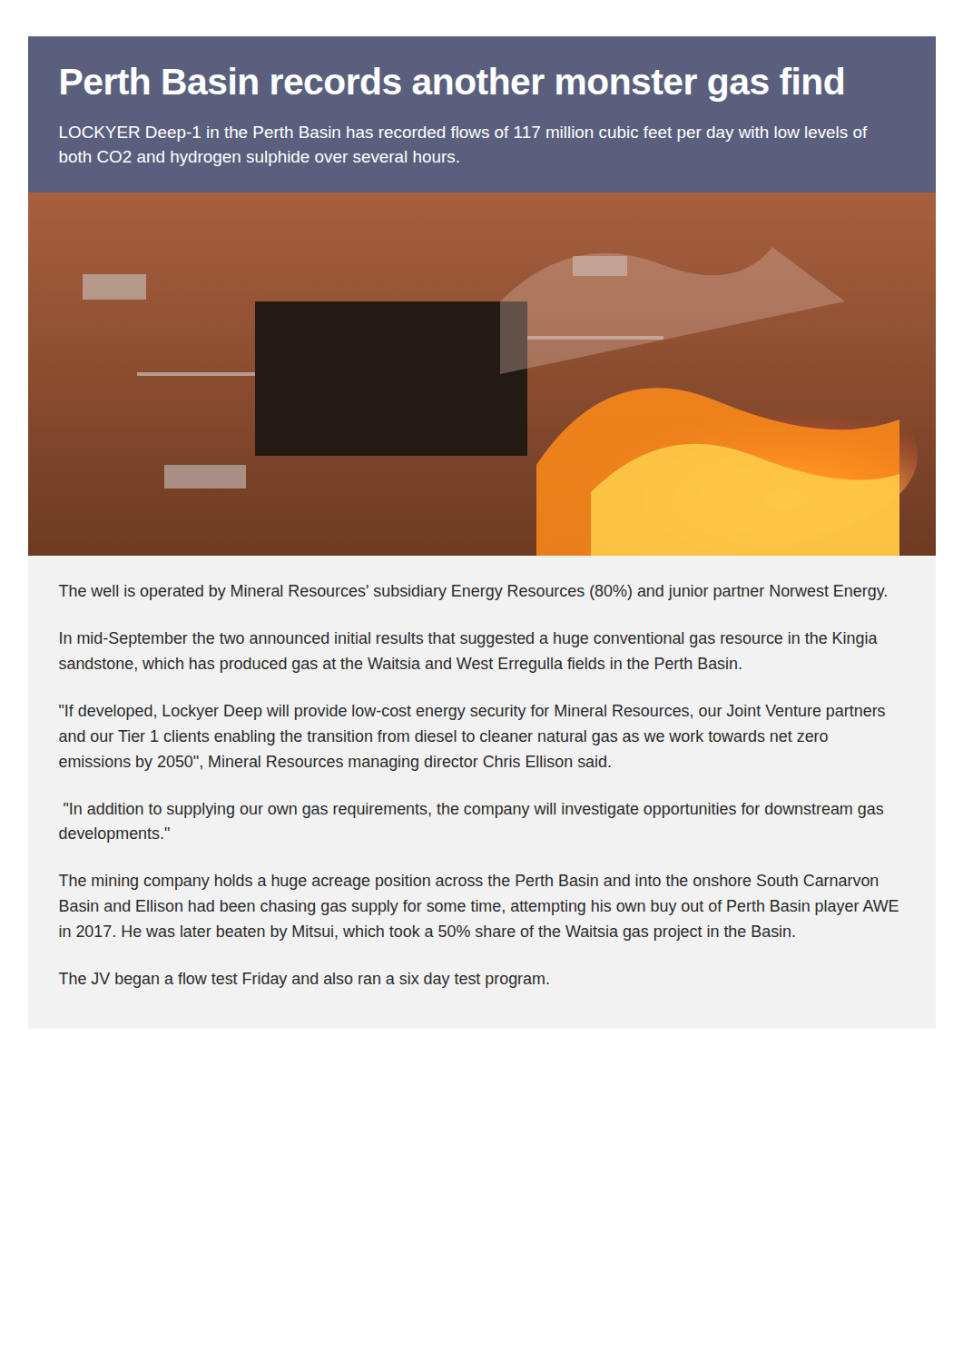Perth Basin records another monster gas find
LOCKYER Deep-1 in the Perth Basin has recorded flows of 117 million cubic feet per day with low levels of both CO2 and hydrogen sulphide over several hours.
The well is operated by Mineral Resources' subsidiary Energy Resources (80%) and junior partner Norwest Energy.
In mid-September the two announced initial results that suggested a huge conventional gas resource in the Kingia sandstone, which has produced gas at the Waitsia and West Erregulla fields in the Perth Basin.
"If developed, Lockyer Deep will provide low-cost energy security for Mineral Resources, our Joint Venture partners and our Tier 1 clients enabling the transition from diesel to cleaner natural gas as we work towards net zero emissions by 2050", Mineral Resources managing director Chris Ellison said.
"In addition to supplying our own gas requirements, the company will investigate opportunities for downstream gas developments."
The mining company holds a huge acreage position across the Perth Basin and into the onshore South Carnarvon Basin and Ellison had been chasing gas supply for some time, attempting his own buy out of Perth Basin player AWE in 2017. He was later beaten by Mitsui, which took a 50% share of the Waitsia gas project in the Basin.
The JV began a flow test Friday and also ran a six day test program.